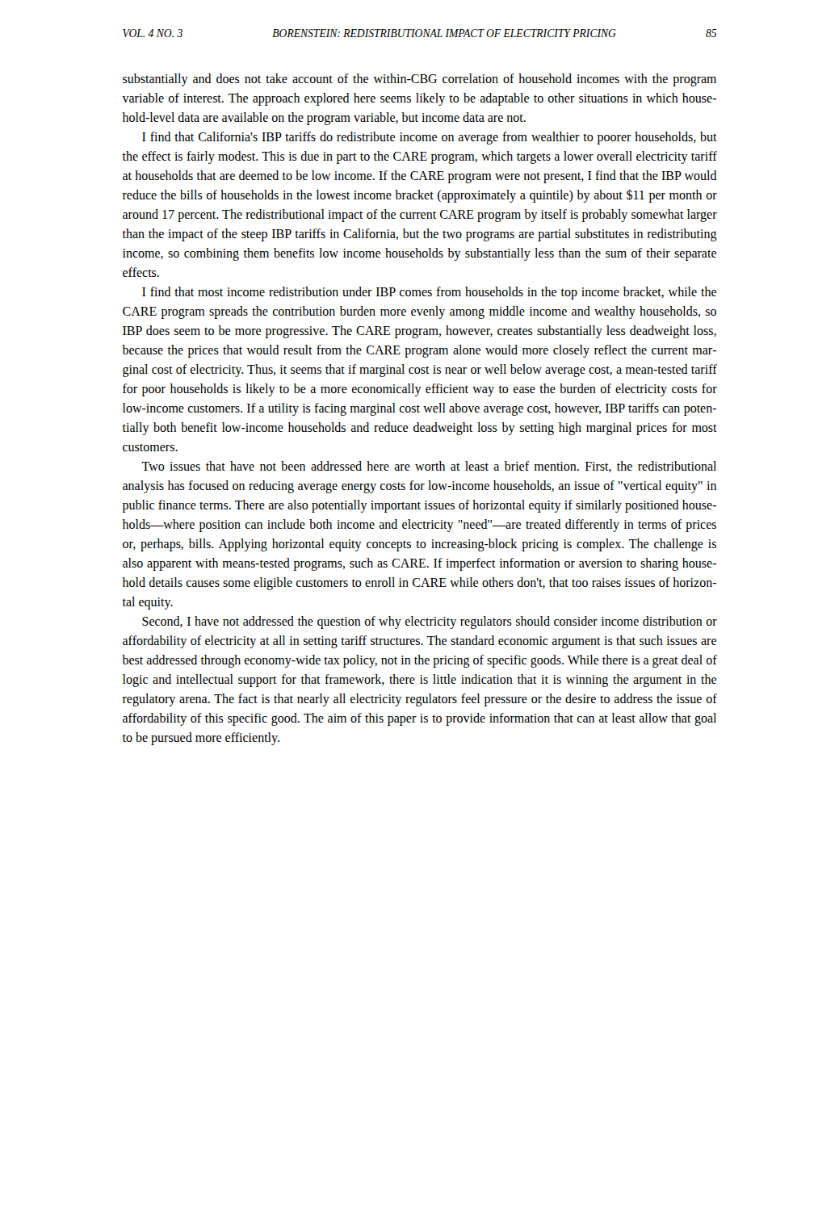VOL. 4 NO. 3 BORENSTEIN: REDISTRIBUTIONAL IMPACT OF ELECTRICITY PRICING 85
substantially and does not take account of the within-CBG correlation of household incomes with the program variable of interest. The approach explored here seems likely to be adaptable to other situations in which household-level data are available on the program variable, but income data are not.
I find that California's IBP tariffs do redistribute income on average from wealthier to poorer households, but the effect is fairly modest. This is due in part to the CARE program, which targets a lower overall electricity tariff at households that are deemed to be low income. If the CARE program were not present, I find that the IBP would reduce the bills of households in the lowest income bracket (approximately a quintile) by about $11 per month or around 17 percent. The redistributional impact of the current CARE program by itself is probably somewhat larger than the impact of the steep IBP tariffs in California, but the two programs are partial substitutes in redistributing income, so combining them benefits low income households by substantially less than the sum of their separate effects.
I find that most income redistribution under IBP comes from households in the top income bracket, while the CARE program spreads the contribution burden more evenly among middle income and wealthy households, so IBP does seem to be more progressive. The CARE program, however, creates substantially less deadweight loss, because the prices that would result from the CARE program alone would more closely reflect the current marginal cost of electricity. Thus, it seems that if marginal cost is near or well below average cost, a mean-tested tariff for poor households is likely to be a more economically efficient way to ease the burden of electricity costs for low-income customers. If a utility is facing marginal cost well above average cost, however, IBP tariffs can potentially both benefit low-income households and reduce deadweight loss by setting high marginal prices for most customers.
Two issues that have not been addressed here are worth at least a brief mention. First, the redistributional analysis has focused on reducing average energy costs for low-income households, an issue of "vertical equity" in public finance terms. There are also potentially important issues of horizontal equity if similarly positioned households—where position can include both income and electricity "need"—are treated differently in terms of prices or, perhaps, bills. Applying horizontal equity concepts to increasing-block pricing is complex. The challenge is also apparent with means-tested programs, such as CARE. If imperfect information or aversion to sharing household details causes some eligible customers to enroll in CARE while others don't, that too raises issues of horizontal equity.
Second, I have not addressed the question of why electricity regulators should consider income distribution or affordability of electricity at all in setting tariff structures. The standard economic argument is that such issues are best addressed through economy-wide tax policy, not in the pricing of specific goods. While there is a great deal of logic and intellectual support for that framework, there is little indication that it is winning the argument in the regulatory arena. The fact is that nearly all electricity regulators feel pressure or the desire to address the issue of affordability of this specific good. The aim of this paper is to provide information that can at least allow that goal to be pursued more efficiently.